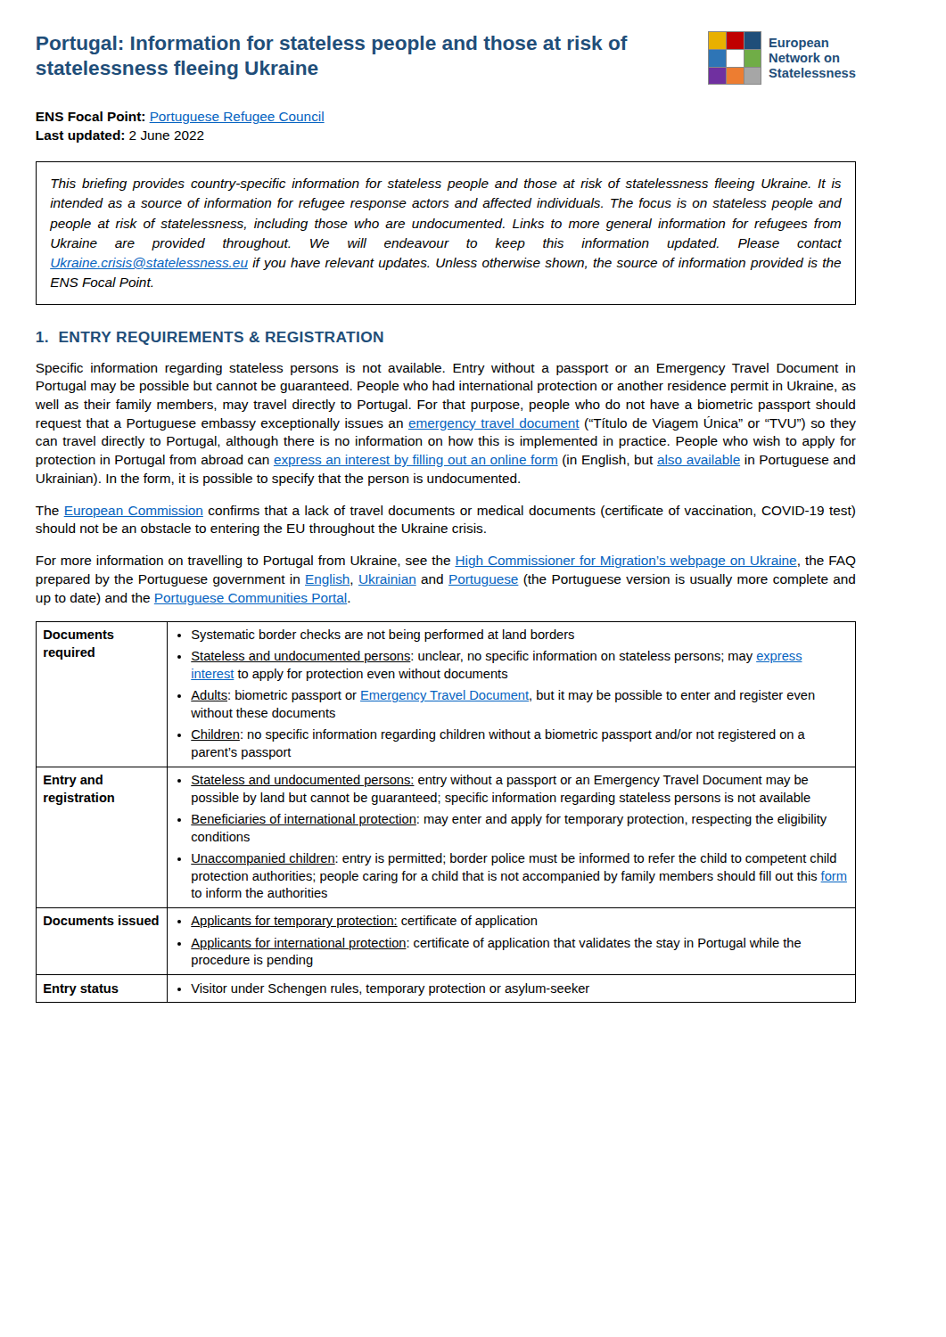Portugal: Information for stateless people and those at risk of statelessness fleeing Ukraine
European
Network on
Statelessness
ENS Focal Point: Portuguese Refugee Council
Last updated: 2 June 2022
This briefing provides country-specific information for stateless people and those at risk of statelessness fleeing Ukraine. It is intended as a source of information for refugee response actors and affected individuals. The focus is on stateless people and people at risk of statelessness, including those who are undocumented. Links to more general information for refugees from Ukraine are provided throughout. We will endeavour to keep this information updated. Please contact Ukraine.crisis@statelessness.eu if you have relevant updates. Unless otherwise shown, the source of information provided is the ENS Focal Point.
1. ENTRY REQUIREMENTS & REGISTRATION
Specific information regarding stateless persons is not available. Entry without a passport or an Emergency Travel Document in Portugal may be possible but cannot be guaranteed. People who had international protection or another residence permit in Ukraine, as well as their family members, may travel directly to Portugal. For that purpose, people who do not have a biometric passport should request that a Portuguese embassy exceptionally issues an emergency travel document (“Título de Viagem Única” or “TVU”) so they can travel directly to Portugal, although there is no information on how this is implemented in practice. People who wish to apply for protection in Portugal from abroad can express an interest by filling out an online form (in English, but also available in Portuguese and Ukrainian). In the form, it is possible to specify that the person is undocumented.
The European Commission confirms that a lack of travel documents or medical documents (certificate of vaccination, COVID-19 test) should not be an obstacle to entering the EU throughout the Ukraine crisis.
For more information on travelling to Portugal from Ukraine, see the High Commissioner for Migration’s webpage on Ukraine, the FAQ prepared by the Portuguese government in English, Ukrainian and Portuguese (the Portuguese version is usually more complete and up to date) and the Portuguese Communities Portal.
| Documents required | Systematic border checks are not being performed at land borders Stateless and undocumented persons : unclear, no specific information on stateless persons; may express interest to apply for protection even without documents Adults : biometric passport or Emergency Travel Document , but it may be possible to enter and register even without these documents Children : no specific information regarding children without a biometric passport and/or not registered on a parent’s passport |
| Entry and registration | Stateless and undocumented persons: entry without a passport or an Emergency Travel Document may be possible by land but cannot be guaranteed; specific information regarding stateless persons is not available Beneficiaries of international protection : may enter and apply for temporary protection, respecting the eligibility conditions Unaccompanied children : entry is permitted; border police must be informed to refer the child to competent child protection authorities; people caring for a child that is not accompanied by family members should fill out this form to inform the authorities |
| Documents issued | Applicants for temporary protection: certificate of application Applicants for international protection : certificate of application that validates the stay in Portugal while the procedure is pending |
| Entry status | Visitor under Schengen rules, temporary protection or asylum-seeker |